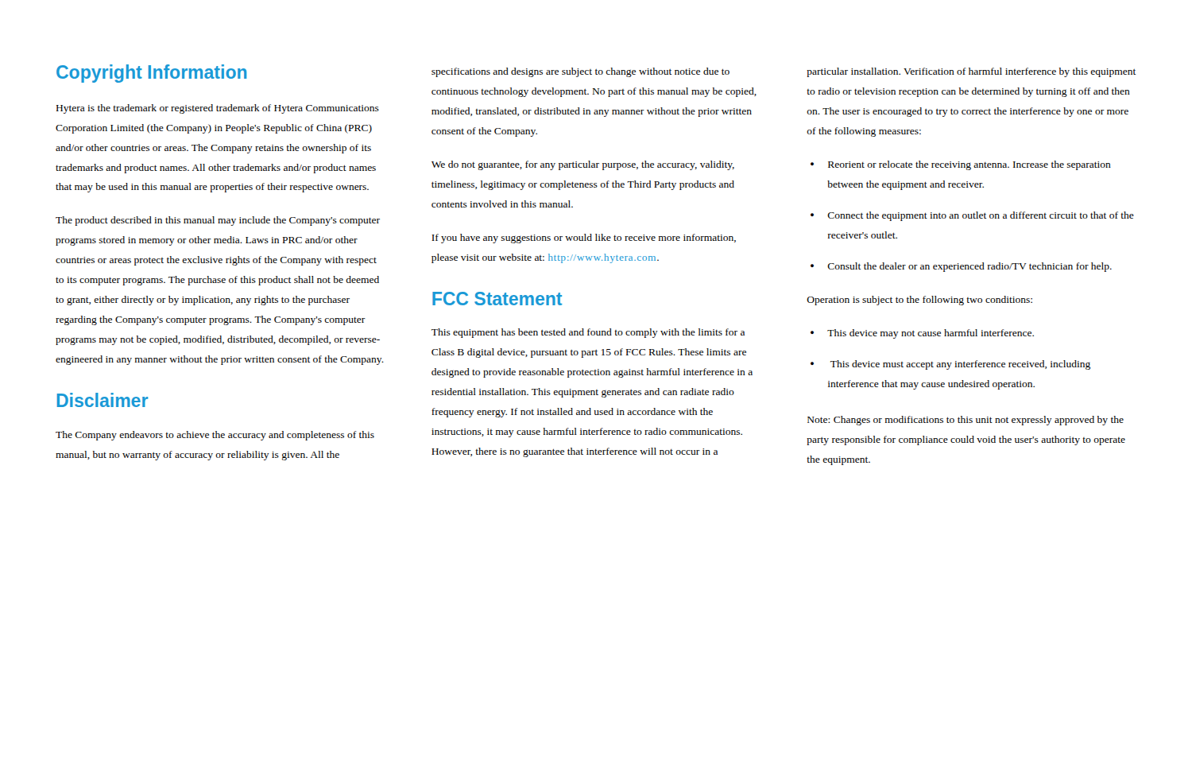Copyright Information
Hytera is the trademark or registered trademark of Hytera Communications Corporation Limited (the Company) in People's Republic of China (PRC) and/or other countries or areas. The Company retains the ownership of its trademarks and product names. All other trademarks and/or product names that may be used in this manual are properties of their respective owners.
The product described in this manual may include the Company's computer programs stored in memory or other media. Laws in PRC and/or other countries or areas protect the exclusive rights of the Company with respect to its computer programs. The purchase of this product shall not be deemed to grant, either directly or by implication, any rights to the purchaser regarding the Company's computer programs. The Company's computer programs may not be copied, modified, distributed, decompiled, or reverse-engineered in any manner without the prior written consent of the Company.
Disclaimer
The Company endeavors to achieve the accuracy and completeness of this manual, but no warranty of accuracy or reliability is given. All the specifications and designs are subject to change without notice due to continuous technology development. No part of this manual may be copied, modified, translated, or distributed in any manner without the prior written consent of the Company.
We do not guarantee, for any particular purpose, the accuracy, validity, timeliness, legitimacy or completeness of the Third Party products and contents involved in this manual.
If you have any suggestions or would like to receive more information, please visit our website at: http://www.hytera.com.
FCC Statement
This equipment has been tested and found to comply with the limits for a Class B digital device, pursuant to part 15 of FCC Rules. These limits are designed to provide reasonable protection against harmful interference in a residential installation. This equipment generates and can radiate radio frequency energy. If not installed and used in accordance with the instructions, it may cause harmful interference to radio communications. However, there is no guarantee that interference will not occur in a particular installation. Verification of harmful interference by this equipment to radio or television reception can be determined by turning it off and then on. The user is encouraged to try to correct the interference by one or more of the following measures:
Reorient or relocate the receiving antenna. Increase the separation between the equipment and receiver.
Connect the equipment into an outlet on a different circuit to that of the receiver's outlet.
Consult the dealer or an experienced radio/TV technician for help.
Operation is subject to the following two conditions:
This device may not cause harmful interference.
This device must accept any interference received, including interference that may cause undesired operation.
Note: Changes or modifications to this unit not expressly approved by the party responsible for compliance could void the user's authority to operate the equipment.